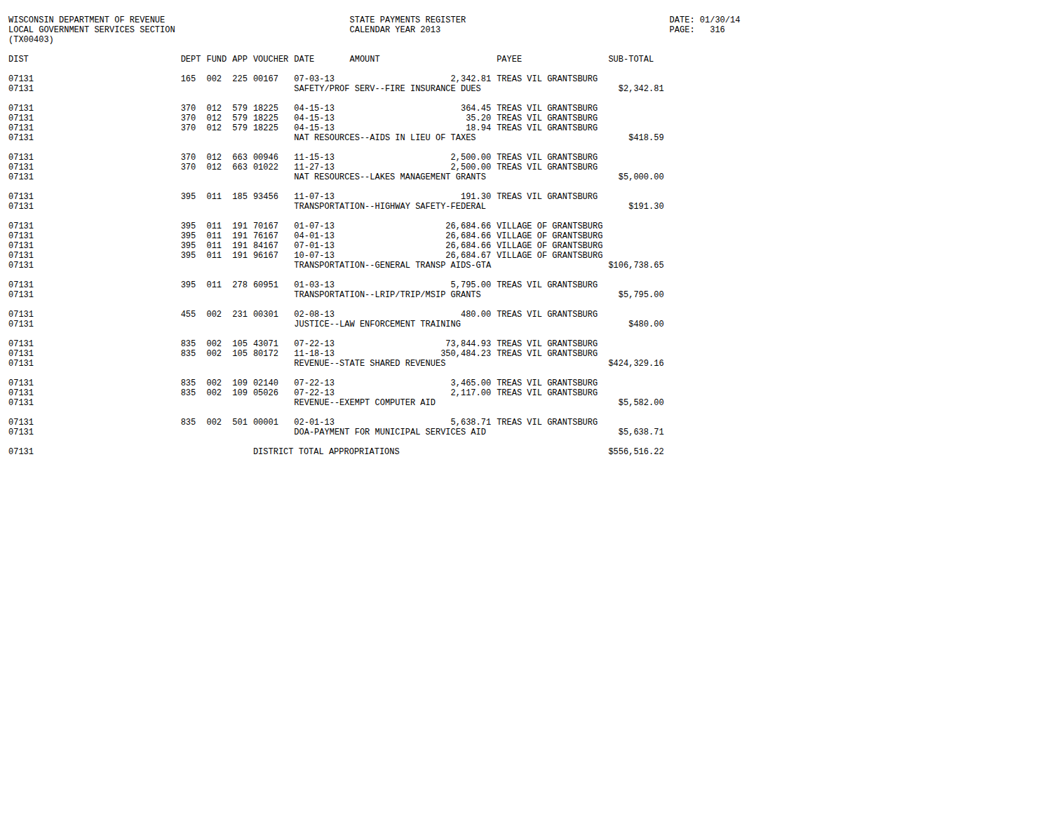| WISCONSIN DEPARTMENT OF REVENUE | | | | | | STATE PAYMENTS REGISTER | | | DATE: 01/30/14 |
| LOCAL GOVERNMENT SERVICES SECTION | | | | | | CALENDAR YEAR 2013 | | | PAGE: 316 |
| (TX00403) | | | | | | | | | |
| DIST | DEPT | FUND | APP | VOUCHER | DATE | AMOUNT | PAYEE | SUB-TOTAL | |
| 07131 | 165 | 002 | 225 | 00167 | 07-03-13 | 2,342.81 | TREAS VIL GRANTSBURG | | |
| 07131 | | | | | SAFETY/PROF SERV--FIRE INSURANCE DUES | | $2,342.81 | |
| 07131 | 370 | 012 | 579 | 18225 | 04-15-13 | 364.45 | TREAS VIL GRANTSBURG | | |
| 07131 | 370 | 012 | 579 | 18225 | 04-15-13 | 35.20 | TREAS VIL GRANTSBURG | | |
| 07131 | 370 | 012 | 579 | 18225 | 04-15-13 | 18.94 | TREAS VIL GRANTSBURG | | |
| 07131 | | | | | NAT RESOURCES--AIDS IN LIEU OF TAXES | | $418.59 | |
| 07131 | 370 | 012 | 663 | 00946 | 11-15-13 | 2,500.00 | TREAS VIL GRANTSBURG | | |
| 07131 | 370 | 012 | 663 | 01022 | 11-27-13 | 2,500.00 | TREAS VIL GRANTSBURG | | |
| 07131 | | | | | NAT RESOURCES--LAKES MANAGEMENT GRANTS | | $5,000.00 | |
| 07131 | 395 | 011 | 185 | 93456 | 11-07-13 | 191.30 | TREAS VIL GRANTSBURG | | |
| 07131 | | | | | TRANSPORTATION--HIGHWAY SAFETY-FEDERAL | | $191.30 | |
| 07131 | 395 | 011 | 191 | 70167 | 01-07-13 | 26,684.66 | VILLAGE OF GRANTSBURG | | |
| 07131 | 395 | 011 | 191 | 76167 | 04-01-13 | 26,684.66 | VILLAGE OF GRANTSBURG | | |
| 07131 | 395 | 011 | 191 | 84167 | 07-01-13 | 26,684.66 | VILLAGE OF GRANTSBURG | | |
| 07131 | 395 | 011 | 191 | 96167 | 10-07-13 | 26,684.67 | VILLAGE OF GRANTSBURG | | |
| 07131 | | | | | TRANSPORTATION--GENERAL TRANSP AIDS-GTA | | $106,738.65 | |
| 07131 | 395 | 011 | 278 | 60951 | 01-03-13 | 5,795.00 | TREAS VIL GRANTSBURG | | |
| 07131 | | | | | TRANSPORTATION--LRIP/TRIP/MSIP GRANTS | | $5,795.00 | |
| 07131 | 455 | 002 | 231 | 00301 | 02-08-13 | 480.00 | TREAS VIL GRANTSBURG | | |
| 07131 | | | | | JUSTICE--LAW ENFORCEMENT TRAINING | | $480.00 | |
| 07131 | 835 | 002 | 105 | 43071 | 07-22-13 | 73,844.93 | TREAS VIL GRANTSBURG | | |
| 07131 | 835 | 002 | 105 | 80172 | 11-18-13 | 350,484.23 | TREAS VIL GRANTSBURG | | |
| 07131 | | | | | REVENUE--STATE SHARED REVENUES | | $424,329.16 | |
| 07131 | 835 | 002 | 109 | 02140 | 07-22-13 | 3,465.00 | TREAS VIL GRANTSBURG | | |
| 07131 | 835 | 002 | 109 | 05026 | 07-22-13 | 2,117.00 | TREAS VIL GRANTSBURG | | |
| 07131 | | | | | REVENUE--EXEMPT COMPUTER AID | | $5,582.00 | |
| 07131 | 835 | 002 | 501 | 00001 | 02-01-13 | 5,638.71 | TREAS VIL GRANTSBURG | | |
| 07131 | | | | | DOA-PAYMENT FOR MUNICIPAL SERVICES AID | | $5,638.71 | |
| 07131 | | | | DISTRICT TOTAL APPROPRIATIONS | | $556,516.22 | |